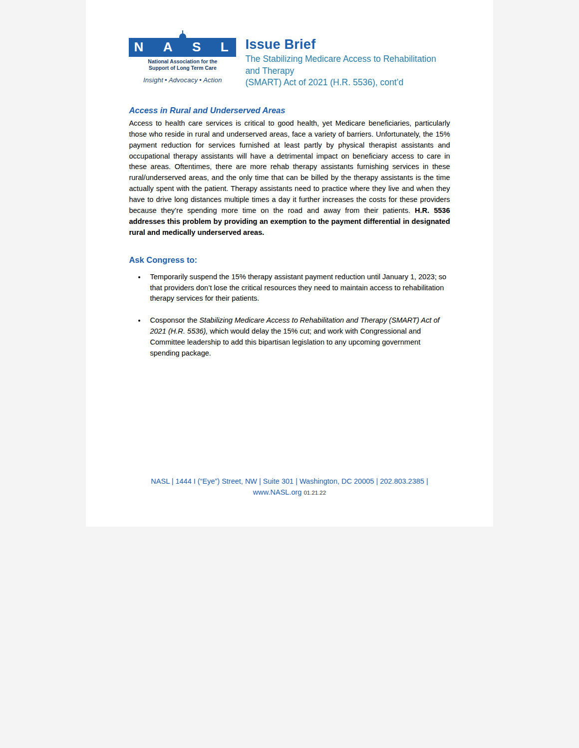NASL
National Association for the
Support of Long Term Care
Insight•Advocacy•Action
Issue Brief
The Stabilizing Medicare Access to Rehabilitation and Therapy
(SMART) Act of 2021 (H.R. 5536), cont’d
Access in Rural and Underserved Areas
Access to health care services is critical to good health, yet Medicare beneficiaries, particularly those who reside in rural and underserved areas, face a variety of barriers. Unfortunately, the 15% payment reduction for services furnished at least partly by physical therapist assistants and occupational therapy assistants will have a detrimental impact on beneficiary access to care in these areas. Oftentimes, there are more rehab therapy assistants furnishing services in these rural/underserved areas, and the only time that can be billed by the therapy assistants is the time actually spent with the patient. Therapy assistants need to practice where they live and when they have to drive long distances multiple times a day it further increases the costs for these providers because they’re spending more time on the road and away from their patients. H.R. 5536 addresses this problem by providing an exemption to the payment differential in designated rural and medically underserved areas.
Ask Congress to:
Temporarily suspend the 15% therapy assistant payment reduction until January 1, 2023; so that providers don’t lose the critical resources they need to maintain access to rehabilitation therapy services for their patients.
Cosponsor the Stabilizing Medicare Access to Rehabilitation and Therapy (SMART) Act of 2021 (H.R. 5536), which would delay the 15% cut; and work with Congressional and Committee leadership to add this bipartisan legislation to any upcoming government spending package.
NASL | 1444 I (“Eye”) Street, NW | Suite 301 | Washington, DC 20005 | 202.803.2385 |
www.NASL.org 01.21.22